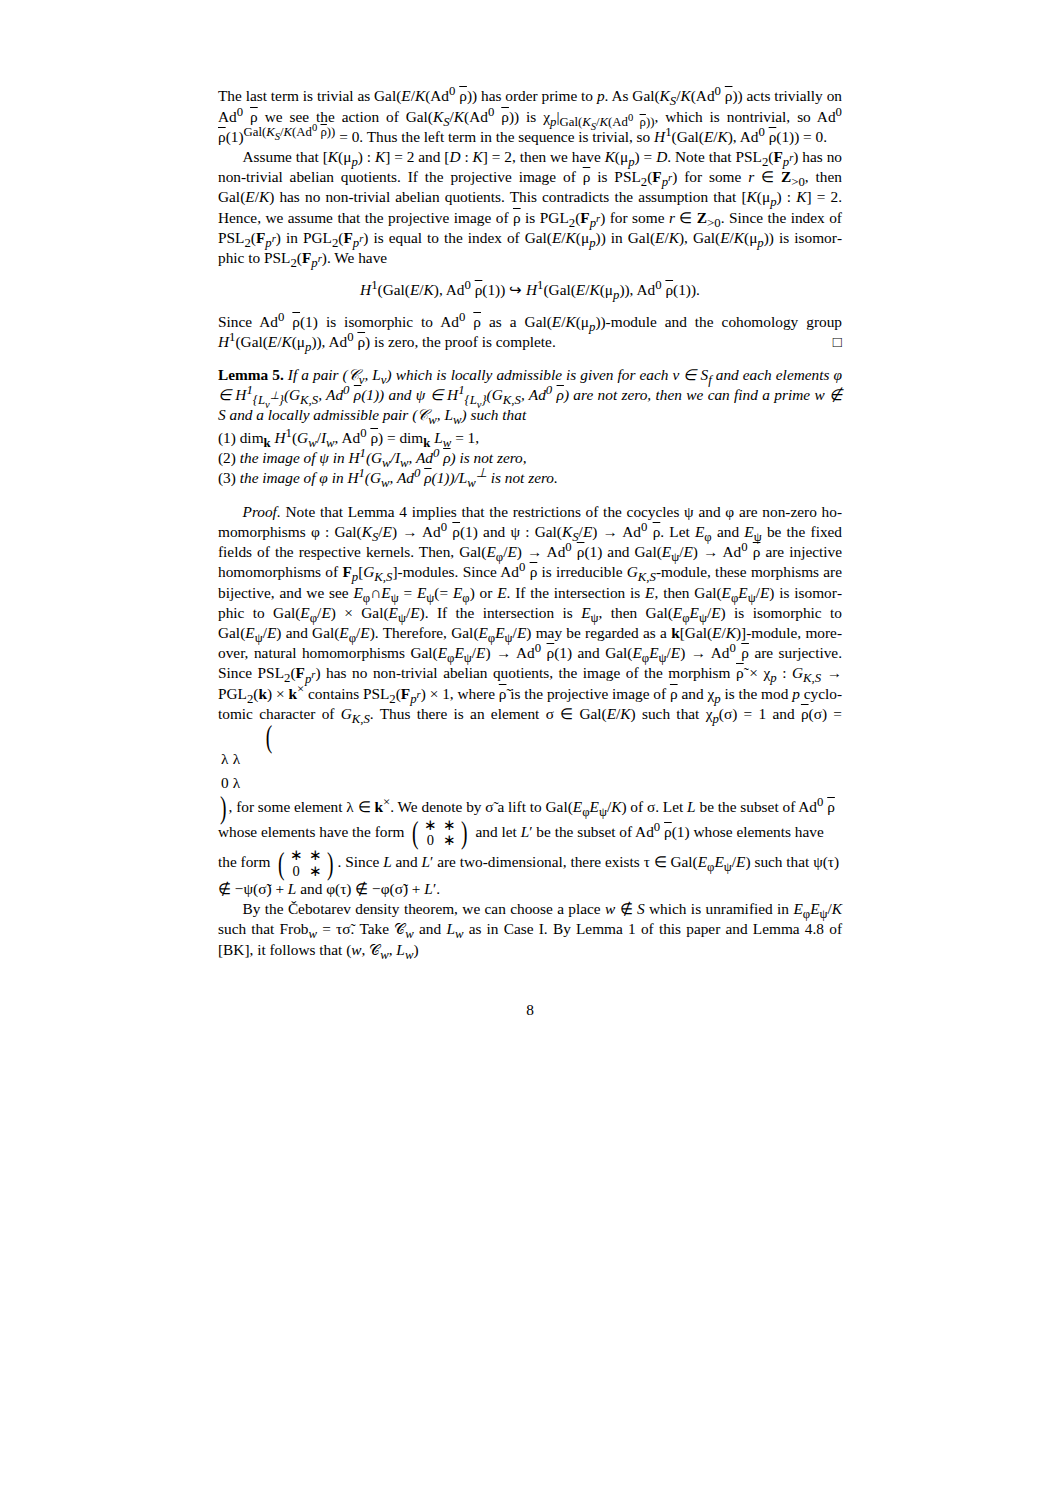The last term is trivial as Gal(E/K(Ad0 ρ)) has order prime to p. As Gal(KS/K(Ad0 ρ)) acts trivially on Ad0 ρ we see the action of Gal(KS/K(Ad0 ρ)) is χp|Gal(KS/K(Ad0 ρ)), which is nontrivial, so Ad0 ρ(1)Gal(KS/K(Ad0 ρ)) = 0. Thus the left term in the sequence is trivial, so H1(Gal(E/K), Ad0 ρ(1)) = 0.
Assume that [K(μp) : K] = 2 and [D : K] = 2, then we have K(μp) = D. Note that PSL2(Fpr) has no non-trivial abelian quotients. If the projective image of ρ is PSL2(Fpr) for some r ∈ Z>0, then Gal(E/K) has no non-trivial abelian quotients. This contradicts the assumption that [K(μp) : K] = 2. Hence, we assume that the projective image of ρ is PGL2(Fpr) for some r ∈ Z>0. Since the index of PSL2(Fpr) in PGL2(Fpr) is equal to the index of Gal(E/K(μp)) in Gal(E/K), Gal(E/K(μp)) is isomorphic to PSL2(Fpr). We have
H1(Gal(E/K), Ad0 ρ(1)) ↪ H1(Gal(E/K(μp)), Ad0 ρ(1)).
Since Ad0 ρ(1) is isomorphic to Ad0 ρ as a Gal(E/K(μp))-module and the cohomology group H1(Gal(E/K(μp)), Ad0 ρ) is zero, the proof is complete. □
Lemma 5. If a pair (𝒞v, Lv) which is locally admissible is given for each v ∈ Sf and each elements φ ∈ H1{Lv⊥}(GK,S, Ad0 ρ(1)) and ψ ∈ H1{Lv}(GK,S, Ad0 ρ) are not zero, then we can find a prime w ∉ S and a locally admissible pair (𝒞w, Lw) such that
(1) dimk H1(Gw/Iw, Ad0 ρ) = dimk Lw = 1,
(2) the image of ψ in H1(Gw/Iw, Ad0 ρ) is not zero,
(3) the image of φ in H1(Gw, Ad0 ρ(1))/Lw⊥ is not zero.
Proof. Note that Lemma 4 implies that the restrictions of the cocycles ψ and φ are non-zero homomorphisms φ : Gal(KS/E) → Ad0 ρ(1) and ψ : Gal(KS/E) → Ad0 ρ. Let Eφ and Eψ be the fixed fields of the respective kernels. Then, Gal(Eφ/E) → Ad0 ρ(1) and Gal(Eψ/E) → Ad0 ρ are injective homomorphisms of Fp[GK,S]-modules. Since Ad0 ρ is irreducible GK,S-module, these morphisms are bijective, and we see Eφ∩Eψ = Eψ(= Eφ) or E. If the intersection is E, then Gal(EφEψ/E) is isomorphic to Gal(Eφ/E) × Gal(Eψ/E). If the intersection is Eψ, then Gal(EφEψ/E) is isomorphic to Gal(Eψ/E) and Gal(Eφ/E). Therefore, Gal(EφEψ/E) may be regarded as a k[Gal(E/K)]-module, moreover, natural homomorphisms Gal(EφEψ/E) → Ad0 ρ(1) and Gal(EφEψ/E) → Ad0 ρ are surjective. Since PSL2(Fpr) has no non-trivial abelian quotients, the image of the morphism ρ̃ × χp : GK,S → PGL2(k) × k× contains PSL2(Fpr) × 1, where ρ̃ is the projective image of ρ and χp is the mod p cyclotomic character of GK,S. Thus there is an element σ ∈ Gal(E/K) such that χp(σ) = 1 and ρ(σ) = (
| λ | λ |
| 0 | λ |
), for some element λ ∈ k×. We denote by σ̃ a lift to Gal(EφEψ/K) of σ. Let L be the subset of Ad0 ρ whose elements have the form (
| ∗ | ∗ |
| 0 | ∗ |
) and let L′ be the subset of Ad0 ρ(1) whose elements have the form (
| ∗ | ∗ |
| 0 | ∗ |
). Since L and L′ are two-dimensional, there exists τ ∈ Gal(EφEψ/E) such that ψ(τ) ∉ −ψ(σ̃) + L and φ(τ) ∉ −φ(σ̃) + L′.
By the Čebotarev density theorem, we can choose a place w ∉ S which is unramified in EφEψ/K such that Frobw = τσ̃. Take 𝒞w and Lw as in Case I. By Lemma 1 of this paper and Lemma 4.8 of [BK], it follows that (w, 𝒞w, Lw)
8